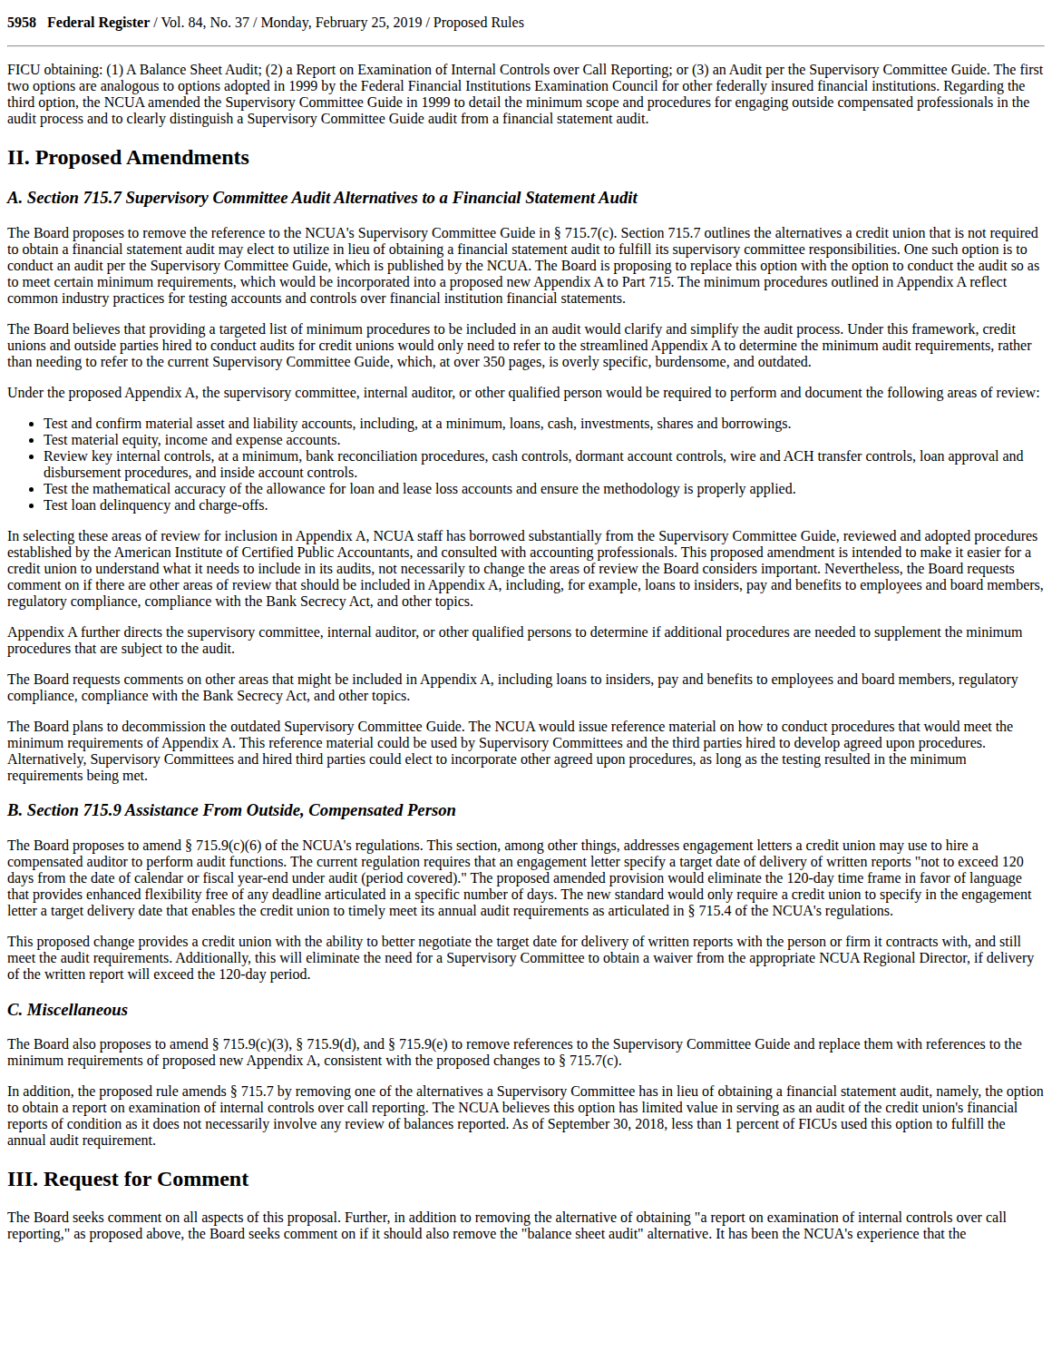5958 Federal Register / Vol. 84, No. 37 / Monday, February 25, 2019 / Proposed Rules
FICU obtaining: (1) A Balance Sheet Audit; (2) a Report on Examination of Internal Controls over Call Reporting; or (3) an Audit per the Supervisory Committee Guide. The first two options are analogous to options adopted in 1999 by the Federal Financial Institutions Examination Council for other federally insured financial institutions. Regarding the third option, the NCUA amended the Supervisory Committee Guide in 1999 to detail the minimum scope and procedures for engaging outside compensated professionals in the audit process and to clearly distinguish a Supervisory Committee Guide audit from a financial statement audit.
II. Proposed Amendments
A. Section 715.7 Supervisory Committee Audit Alternatives to a Financial Statement Audit
The Board proposes to remove the reference to the NCUA's Supervisory Committee Guide in § 715.7(c). Section 715.7 outlines the alternatives a credit union that is not required to obtain a financial statement audit may elect to utilize in lieu of obtaining a financial statement audit to fulfill its supervisory committee responsibilities. One such option is to conduct an audit per the Supervisory Committee Guide, which is published by the NCUA. The Board is proposing to replace this option with the option to conduct the audit so as to meet certain minimum requirements, which would be incorporated into a proposed new Appendix A to Part 715. The minimum procedures outlined in Appendix A reflect common industry practices for testing accounts and controls over financial institution financial statements.
The Board believes that providing a targeted list of minimum procedures to be included in an audit would clarify and simplify the audit process. Under this framework, credit unions and outside parties hired to conduct audits for credit unions would only need to refer to the streamlined Appendix A to determine the minimum audit requirements, rather than needing to refer to the current Supervisory Committee Guide, which, at over 350 pages, is overly specific, burdensome, and outdated.
Under the proposed Appendix A, the supervisory committee, internal auditor, or other qualified person would be required to perform and document the following areas of review:
Test and confirm material asset and liability accounts, including, at a minimum, loans, cash, investments, shares and borrowings.
Test material equity, income and expense accounts.
Review key internal controls, at a minimum, bank reconciliation procedures, cash controls, dormant account controls, wire and ACH transfer controls, loan approval and disbursement procedures, and inside account controls.
Test the mathematical accuracy of the allowance for loan and lease loss accounts and ensure the methodology is properly applied.
Test loan delinquency and charge-offs.
In selecting these areas of review for inclusion in Appendix A, NCUA staff has borrowed substantially from the Supervisory Committee Guide, reviewed and adopted procedures established by the American Institute of Certified Public Accountants, and consulted with accounting professionals. This proposed amendment is intended to make it easier for a credit union to understand what it needs to include in its audits, not necessarily to change the areas of review the Board considers important. Nevertheless, the Board requests comment on if there are other areas of review that should be included in Appendix A, including, for example, loans to insiders, pay and benefits to employees and board members, regulatory compliance, compliance with the Bank Secrecy Act, and other topics.
Appendix A further directs the supervisory committee, internal auditor, or other qualified persons to determine if additional procedures are needed to supplement the minimum procedures that are subject to the audit.
The Board requests comments on other areas that might be included in Appendix A, including loans to insiders, pay and benefits to employees and board members, regulatory compliance, compliance with the Bank Secrecy Act, and other topics.
The Board plans to decommission the outdated Supervisory Committee Guide. The NCUA would issue reference material on how to conduct procedures that would meet the minimum requirements of Appendix A. This reference material could be used by Supervisory Committees and the third parties hired to develop agreed upon procedures. Alternatively, Supervisory Committees and hired third parties could elect to incorporate other agreed upon procedures, as long as the testing resulted in the minimum requirements being met.
B. Section 715.9 Assistance From Outside, Compensated Person
The Board proposes to amend § 715.9(c)(6) of the NCUA's regulations. This section, among other things, addresses engagement letters a credit union may use to hire a compensated auditor to perform audit functions. The current regulation requires that an engagement letter specify a target date of delivery of written reports "not to exceed 120 days from the date of calendar or fiscal year-end under audit (period covered)." The proposed amended provision would eliminate the 120-day time frame in favor of language that provides enhanced flexibility free of any deadline articulated in a specific number of days. The new standard would only require a credit union to specify in the engagement letter a target delivery date that enables the credit union to timely meet its annual audit requirements as articulated in § 715.4 of the NCUA's regulations.
This proposed change provides a credit union with the ability to better negotiate the target date for delivery of written reports with the person or firm it contracts with, and still meet the audit requirements. Additionally, this will eliminate the need for a Supervisory Committee to obtain a waiver from the appropriate NCUA Regional Director, if delivery of the written report will exceed the 120-day period.
C. Miscellaneous
The Board also proposes to amend § 715.9(c)(3), § 715.9(d), and § 715.9(e) to remove references to the Supervisory Committee Guide and replace them with references to the minimum requirements of proposed new Appendix A, consistent with the proposed changes to § 715.7(c).
In addition, the proposed rule amends § 715.7 by removing one of the alternatives a Supervisory Committee has in lieu of obtaining a financial statement audit, namely, the option to obtain a report on examination of internal controls over call reporting. The NCUA believes this option has limited value in serving as an audit of the credit union's financial reports of condition as it does not necessarily involve any review of balances reported. As of September 30, 2018, less than 1 percent of FICUs used this option to fulfill the annual audit requirement.
III. Request for Comment
The Board seeks comment on all aspects of this proposal. Further, in addition to removing the alternative of obtaining "a report on examination of internal controls over call reporting," as proposed above, the Board seeks comment on if it should also remove the "balance sheet audit" alternative. It has been the NCUA's experience that the